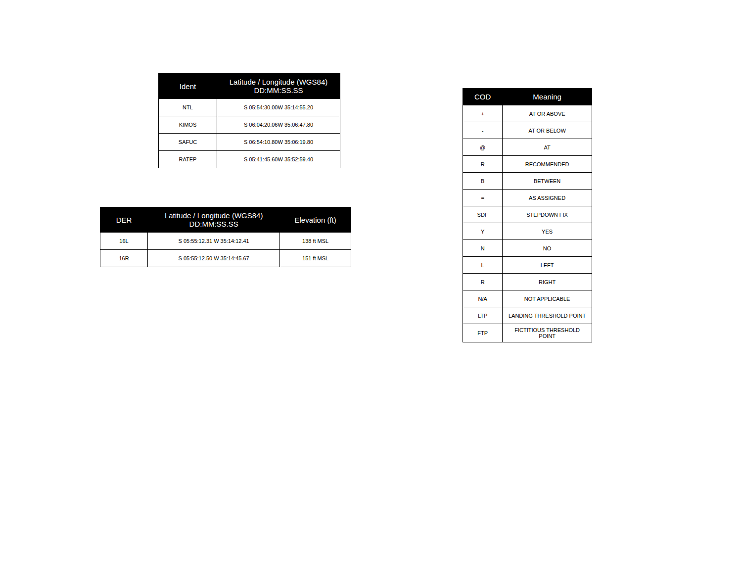| Ident | Latitude / Longitude (WGS84) DD:MM:SS.SS |
| --- | --- |
| NTL | S 05:54:30.00W 35:14:55.20 |
| KIMOS | S 06:04:20.06W 35:06:47.80 |
| SAFUC | S 06:54:10.80W 35:06:19.80 |
| RATEP | S 05:41:45.60W 35:52:59.40 |
| DER | Latitude / Longitude (WGS84) DD:MM:SS.SS | Elevation (ft) |
| --- | --- | --- |
| 16L | S 05:55:12.31 W 35:14:12.41 | 138 ft MSL |
| 16R | S 05:55:12.50 W 35:14:45.67 | 151 ft MSL |
| COD | Meaning |
| --- | --- |
| + | AT OR ABOVE |
| - | AT OR BELOW |
| @ | AT |
| R | RECOMMENDED |
| B | BETWEEN |
| = | AS ASSIGNED |
| SDF | STEPDOWN FIX |
| Y | YES |
| N | NO |
| L | LEFT |
| R | RIGHT |
| N/A | NOT APPLICABLE |
| LTP | LANDING THRESHOLD POINT |
| FTP | FICTITIOUS THRESHOLD POINT |